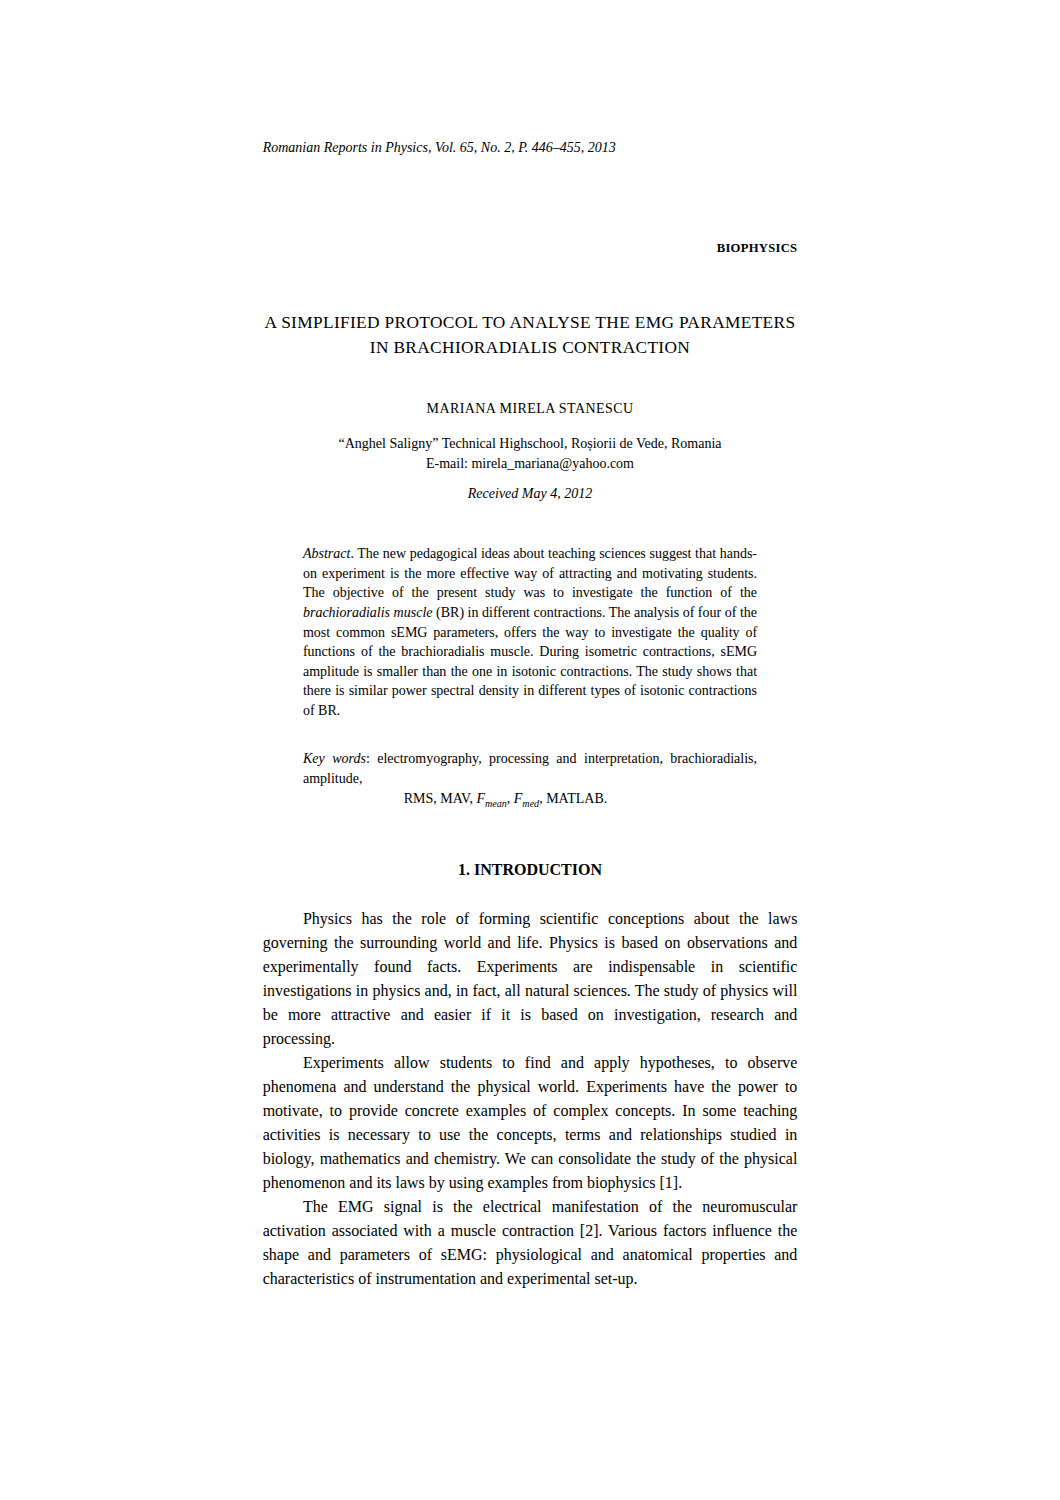Romanian Reports in Physics, Vol. 65, No. 2, P. 446–455, 2013
BIOPHYSICS
A SIMPLIFIED PROTOCOL TO ANALYSE THE EMG PARAMETERS
IN BRACHIORADIALIS CONTRACTION
MARIANA MIRELA STANESCU
“Anghel Saligny” Technical Highschool, Roșiorii de Vede, Romania
E-mail: mirela_mariana@yahoo.com
Received May 4, 2012
Abstract. The new pedagogical ideas about teaching sciences suggest that hands-on experiment is the more effective way of attracting and motivating students. The objective of the present study was to investigate the function of the brachioradialis muscle (BR) in different contractions. The analysis of four of the most common sEMG parameters, offers the way to investigate the quality of functions of the brachioradialis muscle. During isometric contractions, sEMG amplitude is smaller than the one in isotonic contractions. The study shows that there is similar power spectral density in different types of isotonic contractions of BR.
Key words: electromyography, processing and interpretation, brachioradialis, amplitude, RMS, MAV, Fmean, Fmed, MATLAB.
1. INTRODUCTION
Physics has the role of forming scientific conceptions about the laws governing the surrounding world and life. Physics is based on observations and experimentally found facts. Experiments are indispensable in scientific investigations in physics and, in fact, all natural sciences. The study of physics will be more attractive and easier if it is based on investigation, research and processing.
Experiments allow students to find and apply hypotheses, to observe phenomena and understand the physical world. Experiments have the power to motivate, to provide concrete examples of complex concepts. In some teaching activities is necessary to use the concepts, terms and relationships studied in biology, mathematics and chemistry. We can consolidate the study of the physical phenomenon and its laws by using examples from biophysics [1].
The EMG signal is the electrical manifestation of the neuromuscular activation associated with a muscle contraction [2]. Various factors influence the shape and parameters of sEMG: physiological and anatomical properties and characteristics of instrumentation and experimental set-up.